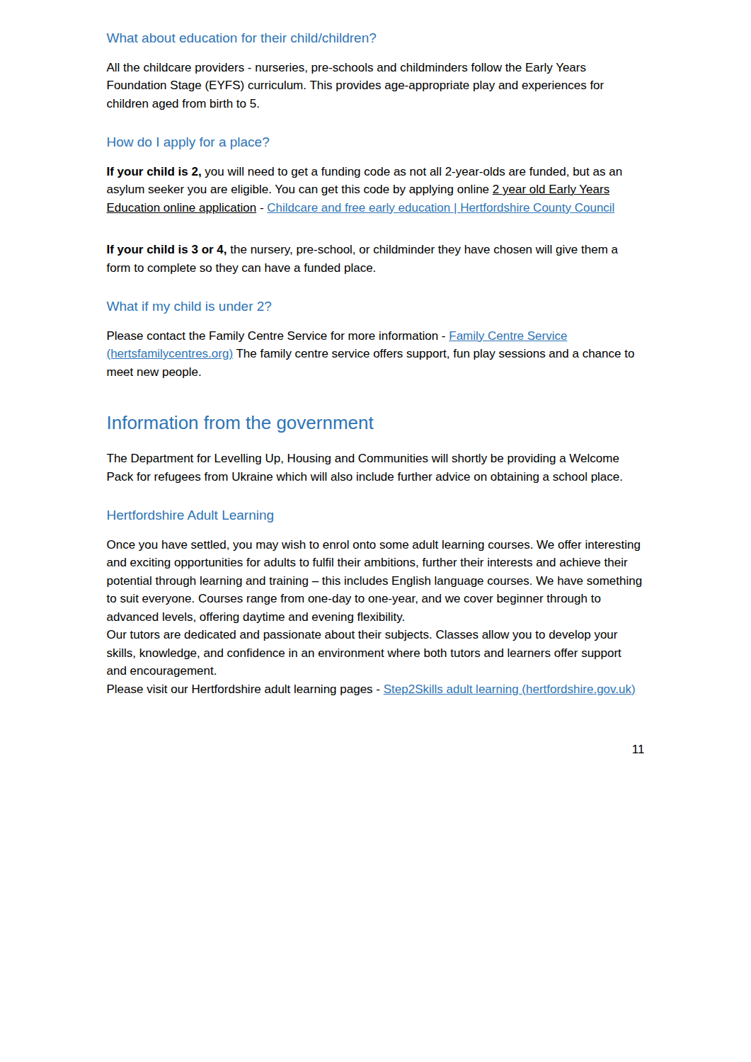What about education for their child/children?
All the childcare providers - nurseries, pre-schools and childminders follow the Early Years Foundation Stage (EYFS) curriculum. This provides age-appropriate play and experiences for children aged from birth to 5.
How do I apply for a place?
If your child is 2, you will need to get a funding code as not all 2-year-olds are funded, but as an asylum seeker you are eligible. You can get this code by applying online 2 year old Early Years Education online application - Childcare and free early education | Hertfordshire County Council
If your child is 3 or 4, the nursery, pre-school, or childminder they have chosen will give them a form to complete so they can have a funded place.
What if my child is under 2?
Please contact the Family Centre Service for more information - Family Centre Service (hertsfamilycentres.org) The family centre service offers support, fun play sessions and a chance to meet new people.
Information from the government
The Department for Levelling Up, Housing and Communities will shortly be providing a Welcome Pack for refugees from Ukraine which will also include further advice on obtaining a school place.
Hertfordshire Adult Learning
Once you have settled, you may wish to enrol onto some adult learning courses. We offer interesting and exciting opportunities for adults to fulfil their ambitions, further their interests and achieve their potential through learning and training – this includes English language courses. We have something to suit everyone. Courses range from one-day to one-year, and we cover beginner through to advanced levels, offering daytime and evening flexibility.
Our tutors are dedicated and passionate about their subjects. Classes allow you to develop your skills, knowledge, and confidence in an environment where both tutors and learners offer support and encouragement.
Please visit our Hertfordshire adult learning pages - Step2Skills adult learning (hertfordshire.gov.uk)
11